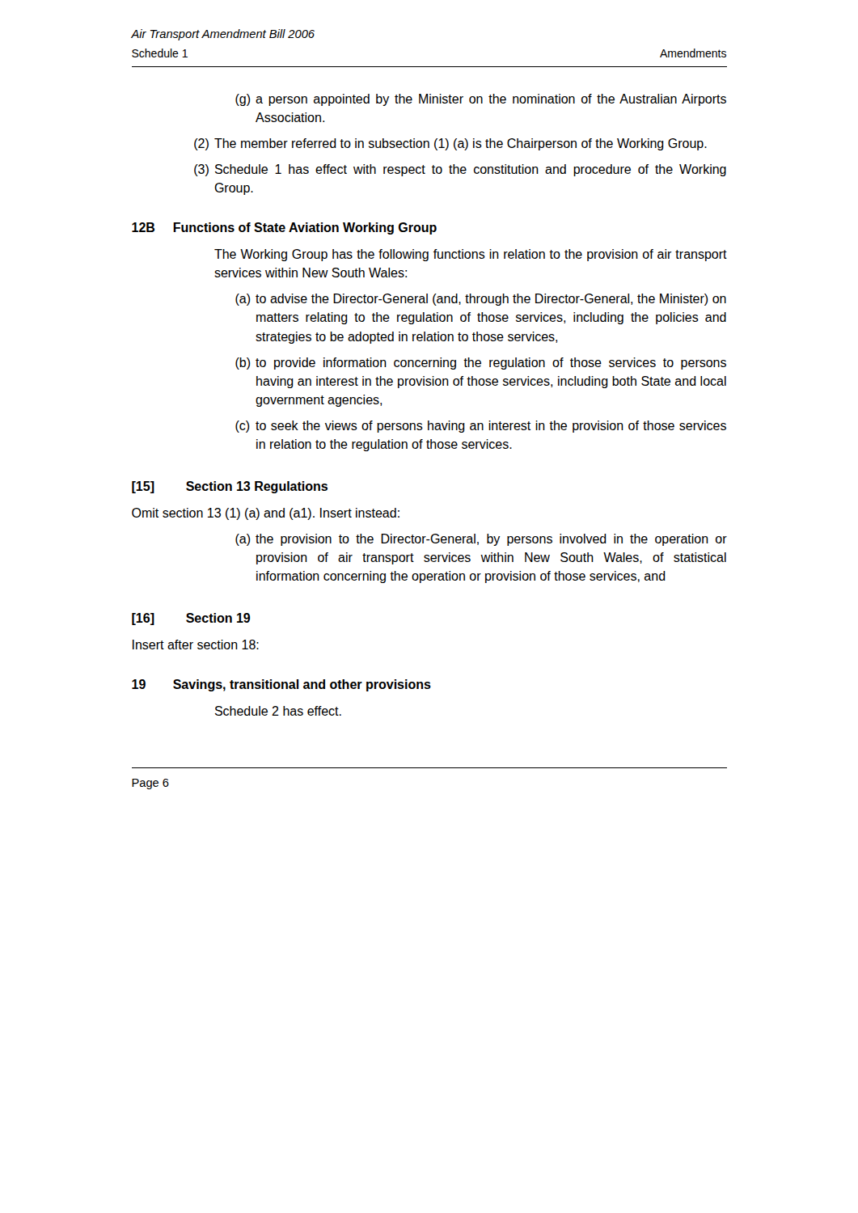Air Transport Amendment Bill 2006
Schedule 1 Amendments
(g) a person appointed by the Minister on the nomination of the Australian Airports Association.
(2) The member referred to in subsection (1) (a) is the Chairperson of the Working Group.
(3) Schedule 1 has effect with respect to the constitution and procedure of the Working Group.
12BFunctions of State Aviation Working Group
The Working Group has the following functions in relation to the provision of air transport services within New South Wales:
(a) to advise the Director-General (and, through the Director-General, the Minister) on matters relating to the regulation of those services, including the policies and strategies to be adopted in relation to those services,
(b) to provide information concerning the regulation of those services to persons having an interest in the provision of those services, including both State and local government agencies,
(c) to seek the views of persons having an interest in the provision of those services in relation to the regulation of those services.
[15] Section 13 Regulations
Omit section 13 (1) (a) and (a1). Insert instead:
(a) the provision to the Director-General, by persons involved in the operation or provision of air transport services within New South Wales, of statistical information concerning the operation or provision of those services, and
[16] Section 19
Insert after section 18:
19 Savings, transitional and other provisions
Schedule 2 has effect.
Page 6